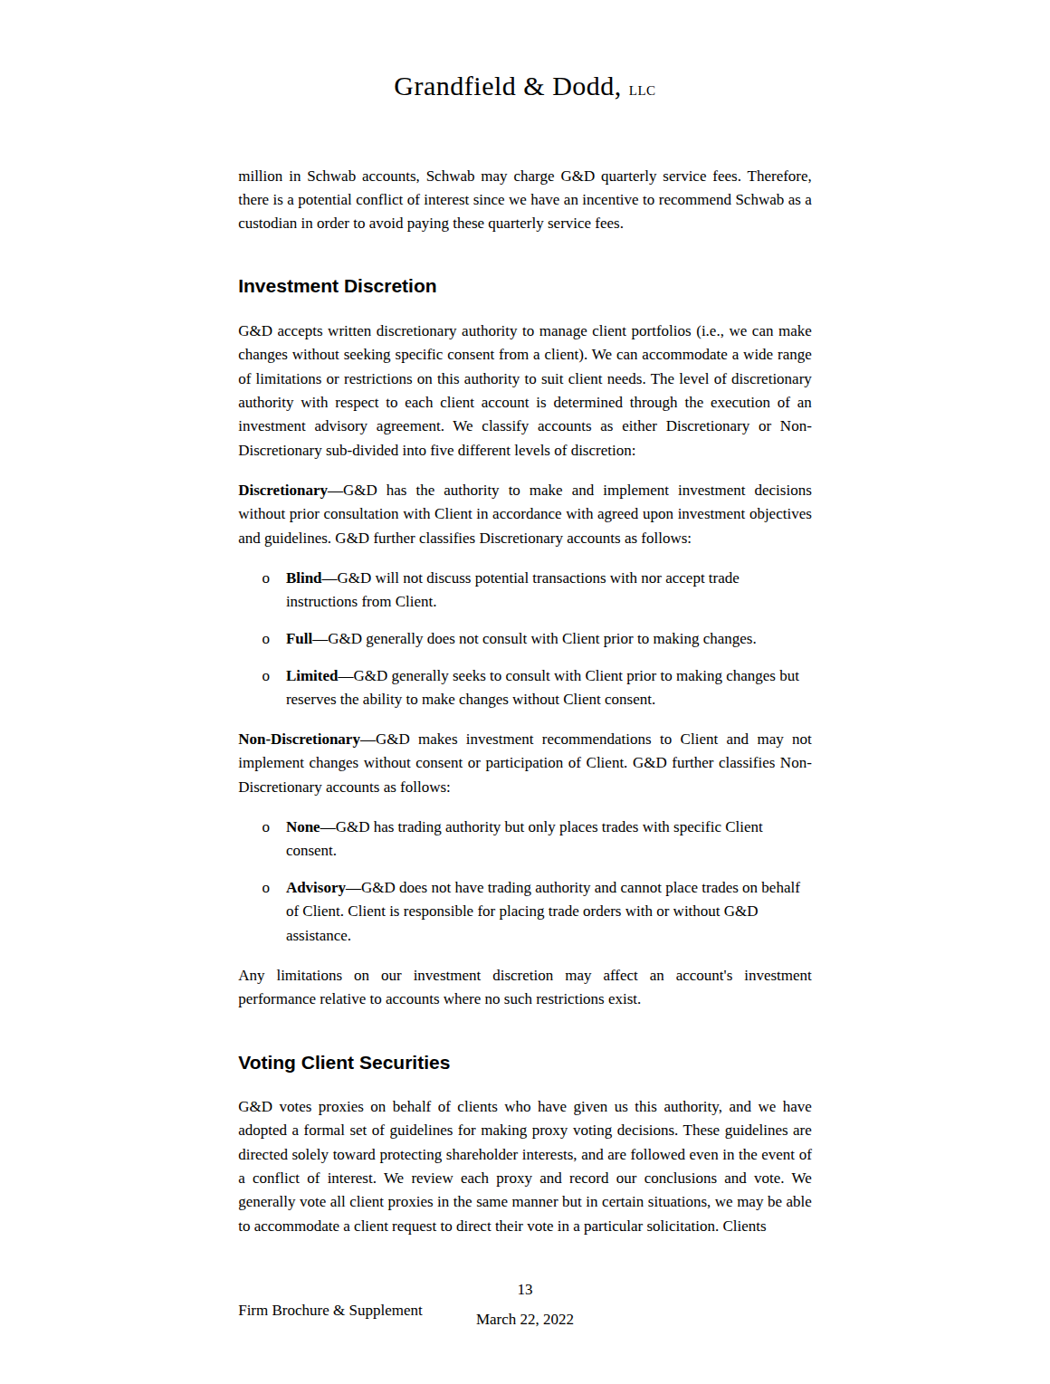Grandfield & Dodd, LLC
million in Schwab accounts, Schwab may charge G&D quarterly service fees. Therefore, there is a potential conflict of interest since we have an incentive to recommend Schwab as a custodian in order to avoid paying these quarterly service fees.
Investment Discretion
G&D accepts written discretionary authority to manage client portfolios (i.e., we can make changes without seeking specific consent from a client). We can accommodate a wide range of limitations or restrictions on this authority to suit client needs. The level of discretionary authority with respect to each client account is determined through the execution of an investment advisory agreement. We classify accounts as either Discretionary or Non-Discretionary sub-divided into five different levels of discretion:
Discretionary—G&D has the authority to make and implement investment decisions without prior consultation with Client in accordance with agreed upon investment objectives and guidelines. G&D further classifies Discretionary accounts as follows:
Blind—G&D will not discuss potential transactions with nor accept trade instructions from Client.
Full—G&D generally does not consult with Client prior to making changes.
Limited—G&D generally seeks to consult with Client prior to making changes but reserves the ability to make changes without Client consent.
Non-Discretionary—G&D makes investment recommendations to Client and may not implement changes without consent or participation of Client. G&D further classifies Non-Discretionary accounts as follows:
None—G&D has trading authority but only places trades with specific Client consent.
Advisory—G&D does not have trading authority and cannot place trades on behalf of Client. Client is responsible for placing trade orders with or without G&D assistance.
Any limitations on our investment discretion may affect an account's investment performance relative to accounts where no such restrictions exist.
Voting Client Securities
G&D votes proxies on behalf of clients who have given us this authority, and we have adopted a formal set of guidelines for making proxy voting decisions. These guidelines are directed solely toward protecting shareholder interests, and are followed even in the event of a conflict of interest. We review each proxy and record our conclusions and vote. We generally vote all client proxies in the same manner but in certain situations, we may be able to accommodate a client request to direct their vote in a particular solicitation. Clients
13
Firm Brochure & Supplement
March 22, 2022